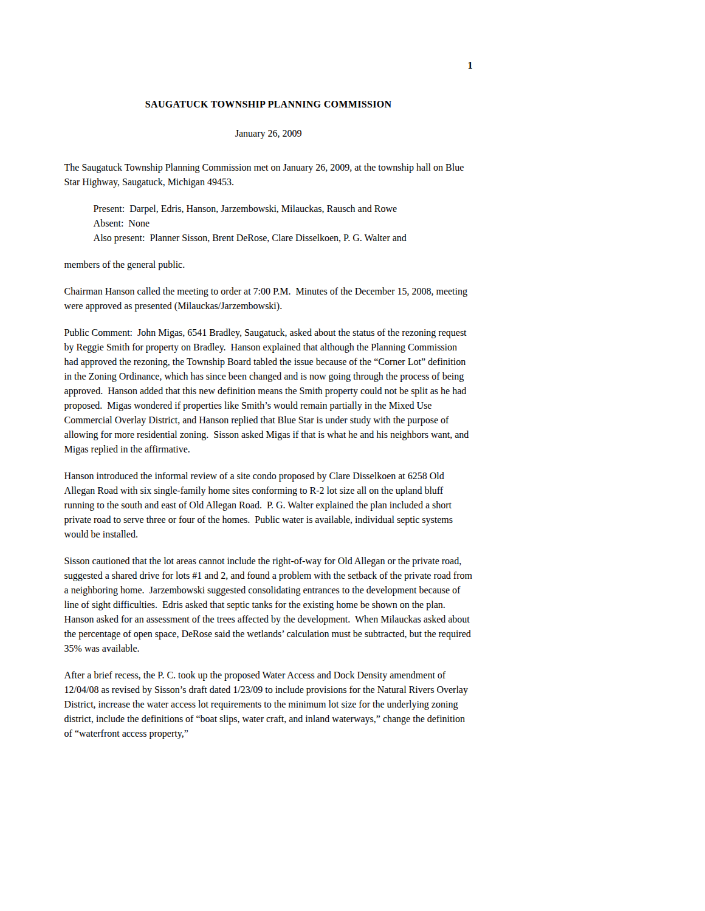1
Saugatuck Township Planning Commission
January 26, 2009
The Saugatuck Township Planning Commission met on January 26, 2009, at the township hall on Blue Star Highway, Saugatuck, Michigan 49453.
Present: Darpel, Edris, Hanson, Jarzembowski, Milauckas, Rausch and Rowe
Absent: None
Also present: Planner Sisson, Brent DeRose, Clare Disselkoen, P. G. Walter and
members of the general public.
Chairman Hanson called the meeting to order at 7:00 P.M. Minutes of the December 15, 2008, meeting were approved as presented (Milauckas/Jarzembowski).
Public Comment: John Migas, 6541 Bradley, Saugatuck, asked about the status of the rezoning request by Reggie Smith for property on Bradley. Hanson explained that although the Planning Commission had approved the rezoning, the Township Board tabled the issue because of the “Corner Lot” definition in the Zoning Ordinance, which has since been changed and is now going through the process of being approved. Hanson added that this new definition means the Smith property could not be split as he had proposed. Migas wondered if properties like Smith’s would remain partially in the Mixed Use Commercial Overlay District, and Hanson replied that Blue Star is under study with the purpose of allowing for more residential zoning. Sisson asked Migas if that is what he and his neighbors want, and Migas replied in the affirmative.
Hanson introduced the informal review of a site condo proposed by Clare Disselkoen at 6258 Old Allegan Road with six single-family home sites conforming to R-2 lot size all on the upland bluff running to the south and east of Old Allegan Road. P. G. Walter explained the plan included a short private road to serve three or four of the homes. Public water is available, individual septic systems would be installed.
Sisson cautioned that the lot areas cannot include the right-of-way for Old Allegan or the private road, suggested a shared drive for lots #1 and 2, and found a problem with the setback of the private road from a neighboring home. Jarzembowski suggested consolidating entrances to the development because of line of sight difficulties. Edris asked that septic tanks for the existing home be shown on the plan. Hanson asked for an assessment of the trees affected by the development. When Milauckas asked about the percentage of open space, DeRose said the wetlands’ calculation must be subtracted, but the required 35% was available.
After a brief recess, the P. C. took up the proposed Water Access and Dock Density amendment of 12/04/08 as revised by Sisson’s draft dated 1/23/09 to include provisions for the Natural Rivers Overlay District, increase the water access lot requirements to the minimum lot size for the underlying zoning district, include the definitions of “boat slips, water craft, and inland waterways,” change the definition of “waterfront access property,”